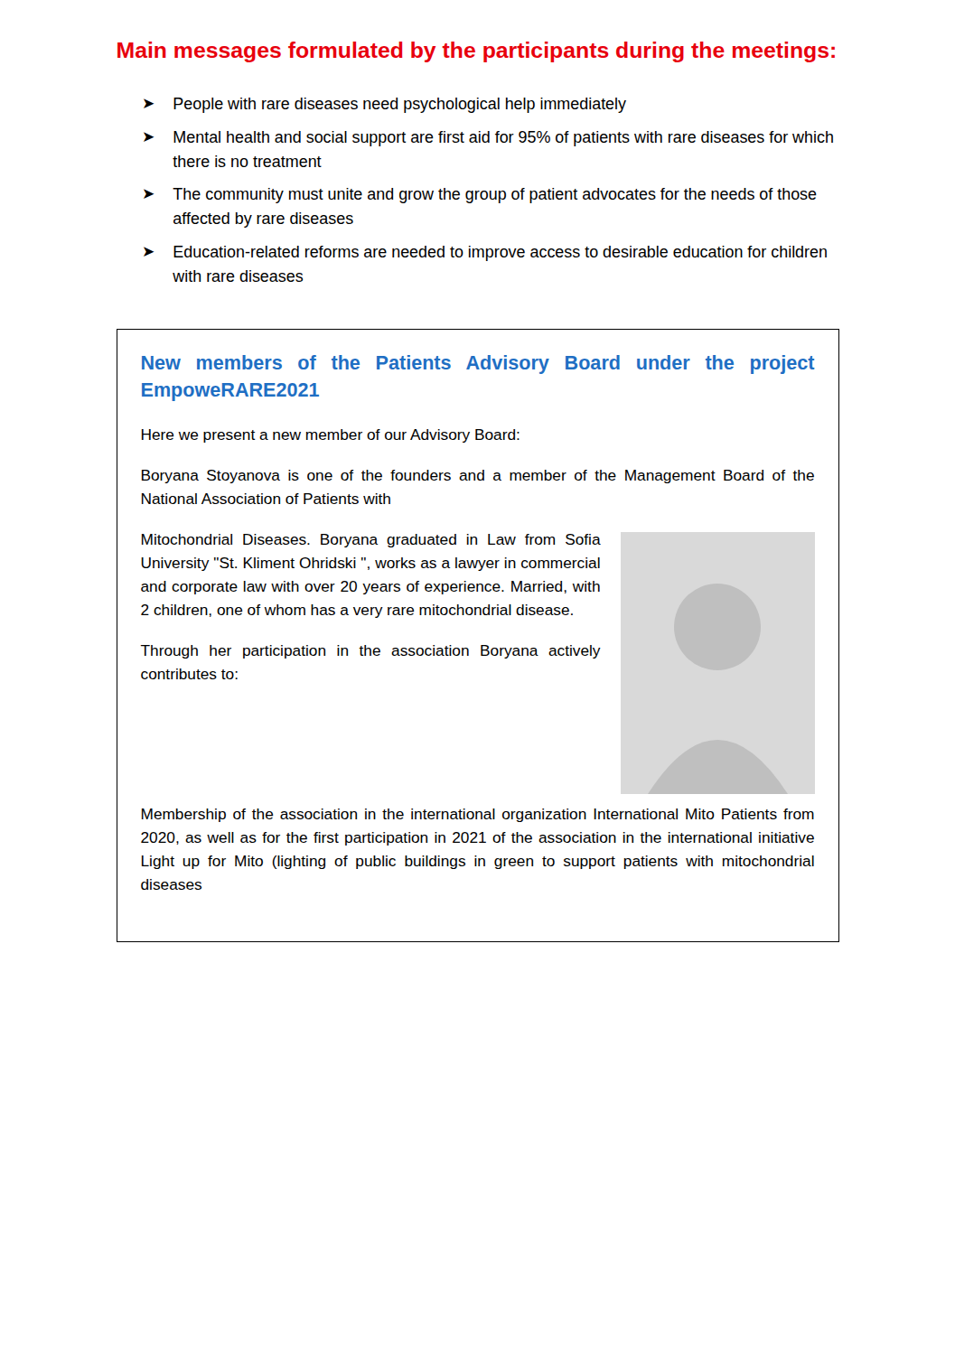Main messages formulated by the participants during the meetings:
People with rare diseases need psychological help immediately
Mental health and social support are first aid for 95% of patients with rare diseases for which there is no treatment
The community must unite and grow the group of patient advocates for the needs of those affected by rare diseases
Education-related reforms are needed to improve access to desirable education for children with rare diseases
New members of the Patients Advisory Board under the project EmpoweRARE2021
Here we present a new member of our Advisory Board:
Boryana Stoyanova is one of the founders and a member of the Management Board of the National Association of Patients with
Mitochondrial Diseases. Boryana graduated in Law from Sofia University "St. Kliment Ohridski ", works as a lawyer in commercial and corporate law with over 20 years of experience. Married, with 2 children, one of whom has a very rare mitochondrial disease.
Through her participation in the association Boryana actively contributes to:
Membership of the association in the international organization International Mito Patients from 2020, as well as for the first participation in 2021 of the association in the international initiative Light up for Mito (lighting of public buildings in green to support patients with mitochondrial diseases